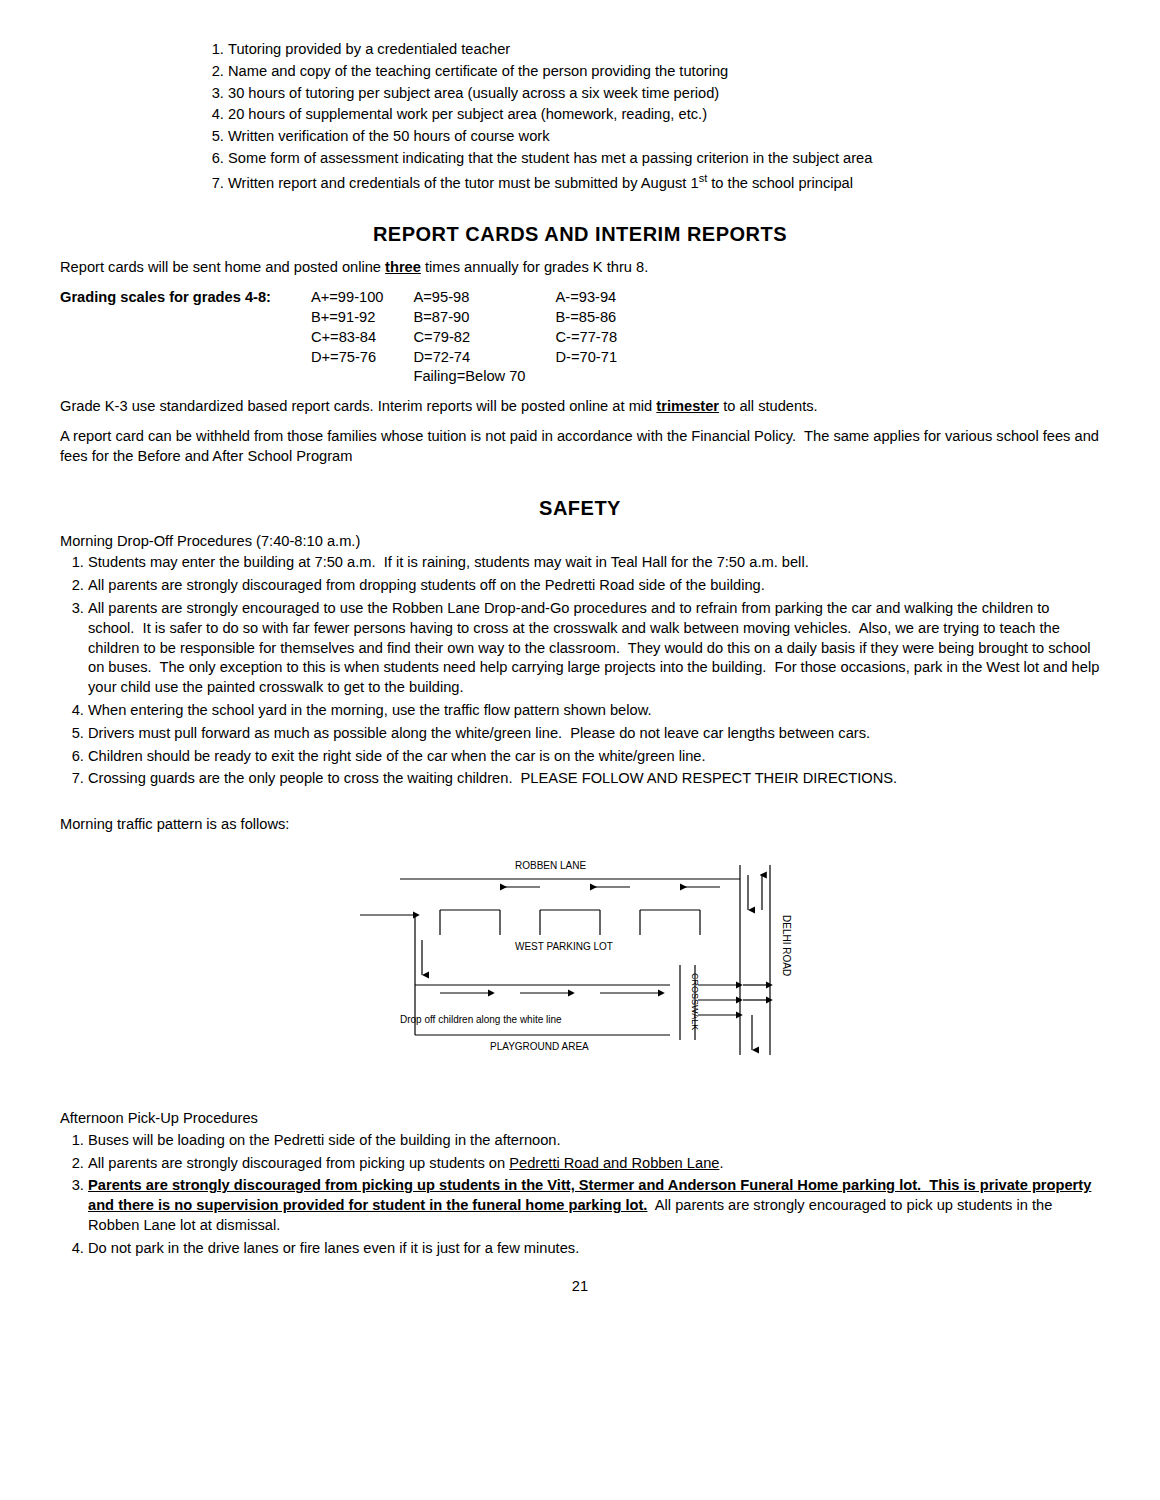Tutoring provided by a credentialed teacher
Name and copy of the teaching certificate of the person providing the tutoring
30 hours of tutoring per subject area (usually across a six week time period)
20 hours of supplemental work per subject area (homework, reading, etc.)
Written verification of the 50 hours of course work
Some form of assessment indicating that the student has met a passing criterion in the subject area
Written report and credentials of the tutor must be submitted by August 1st to the school principal
REPORT CARDS AND INTERIM REPORTS
Report cards will be sent home and posted online three times annually for grades K thru 8.
| Grading scales for grades 4-8: | A+=99-100 | A=95-98 | A-=93-94 |
| | B+=91-92 | B=87-90 | B-=85-86 |
| | C+=83-84 | C=79-82 | C-=77-78 |
| | D+=75-76 | D=72-74 | D-=70-71 |
| | | Failing=Below 70 | |
Grade K-3 use standardized based report cards. Interim reports will be posted online at mid trimester to all students.
A report card can be withheld from those families whose tuition is not paid in accordance with the Financial Policy. The same applies for various school fees and fees for the Before and After School Program
SAFETY
Morning Drop-Off Procedures (7:40-8:10 a.m.)
Students may enter the building at 7:50 a.m. If it is raining, students may wait in Teal Hall for the 7:50 a.m. bell.
All parents are strongly discouraged from dropping students off on the Pedretti Road side of the building.
All parents are strongly encouraged to use the Robben Lane Drop-and-Go procedures and to refrain from parking the car and walking the children to school. It is safer to do so with far fewer persons having to cross at the crosswalk and walk between moving vehicles. Also, we are trying to teach the children to be responsible for themselves and find their own way to the classroom. They would do this on a daily basis if they were being brought to school on buses. The only exception to this is when students need help carrying large projects into the building. For those occasions, park in the West lot and help your child use the painted crosswalk to get to the building.
When entering the school yard in the morning, use the traffic flow pattern shown below.
Drivers must pull forward as much as possible along the white/green line. Please do not leave car lengths between cars.
Children should be ready to exit the right side of the car when the car is on the white/green line.
Crossing guards are the only people to cross the waiting children. PLEASE FOLLOW AND RESPECT THEIR DIRECTIONS.
Morning traffic pattern is as follows:
ROBBEN LANE DELHI ROAD WEST PARKING LOT CROSSWALK Drop off children along the white line PLAYGROUND AREA
Afternoon Pick-Up Procedures
Buses will be loading on the Pedretti side of the building in the afternoon.
All parents are strongly discouraged from picking up students on Pedretti Road and Robben Lane.
Parents are strongly discouraged from picking up students in the Vitt, Stermer and Anderson Funeral Home parking lot. This is private property and there is no supervision provided for student in the funeral home parking lot. All parents are strongly encouraged to pick up students in the Robben Lane lot at dismissal.
Do not park in the drive lanes or fire lanes even if it is just for a few minutes.
21